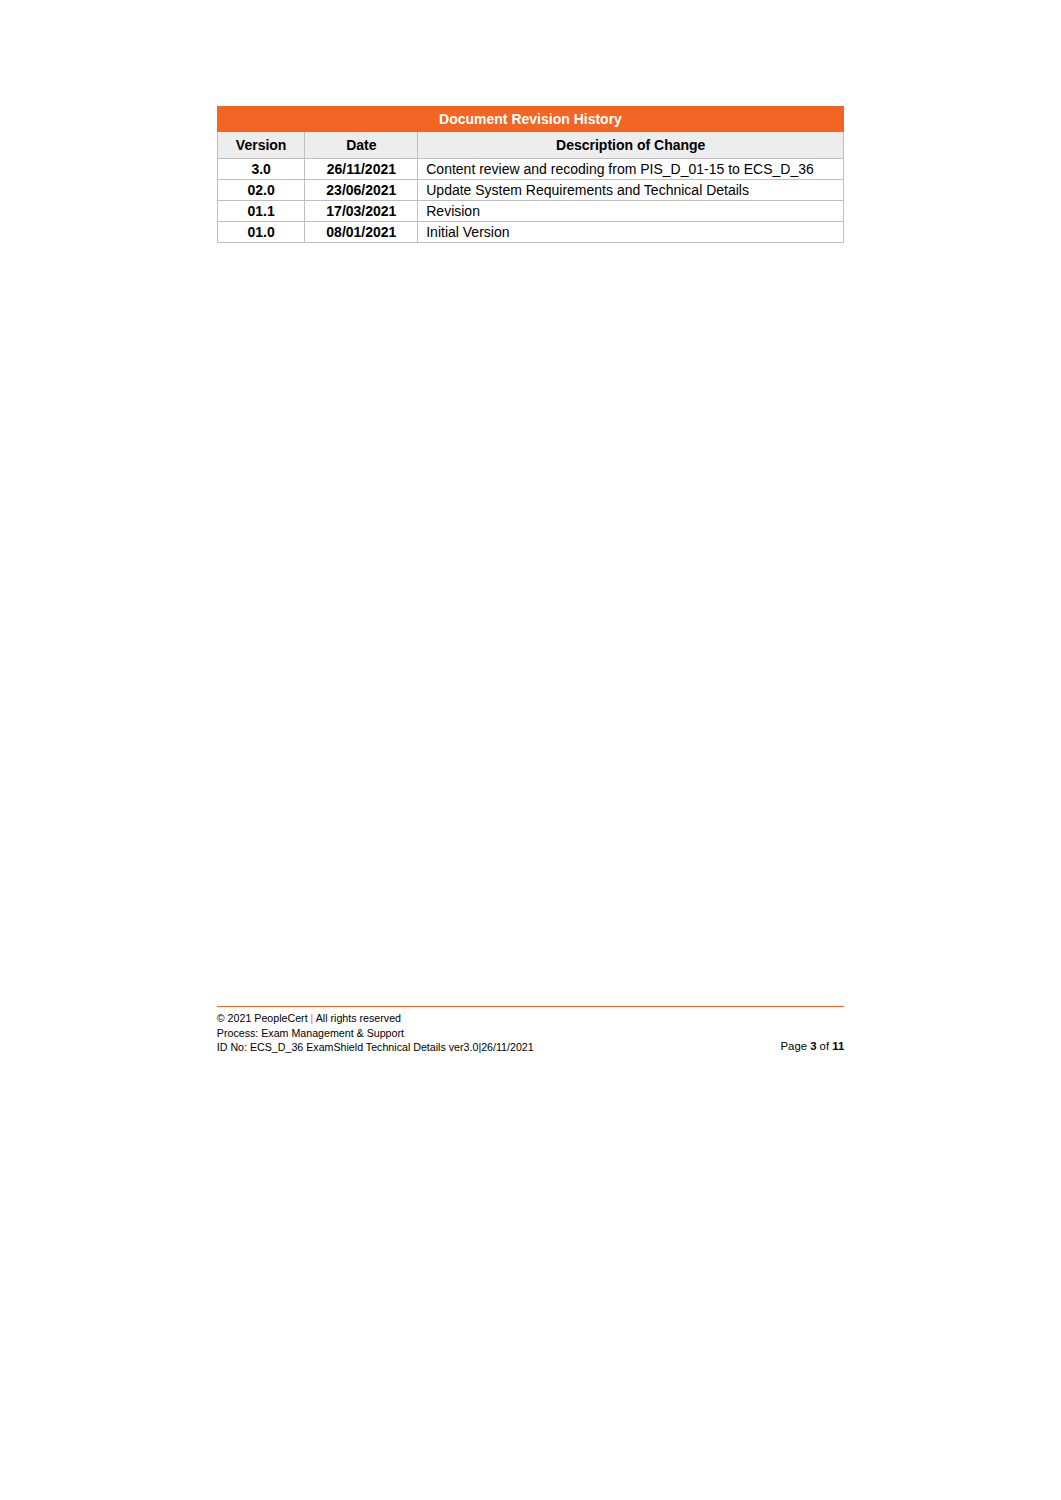| Document Revision History |
| --- |
| Version | Date | Description of Change |
| 3.0 | 26/11/2021 | Content review and recoding from PIS_D_01-15 to ECS_D_36 |
| 02.0 | 23/06/2021 | Update System Requirements and Technical Details |
| 01.1 | 17/03/2021 | Revision |
| 01.0 | 08/01/2021 | Initial Version |
© 2021 PeopleCert | All rights reserved
Process: Exam Management & Support
ID No: ECS_D_36 ExamShield Technical Details ver3.0|26/11/2021
Page 3 of 11